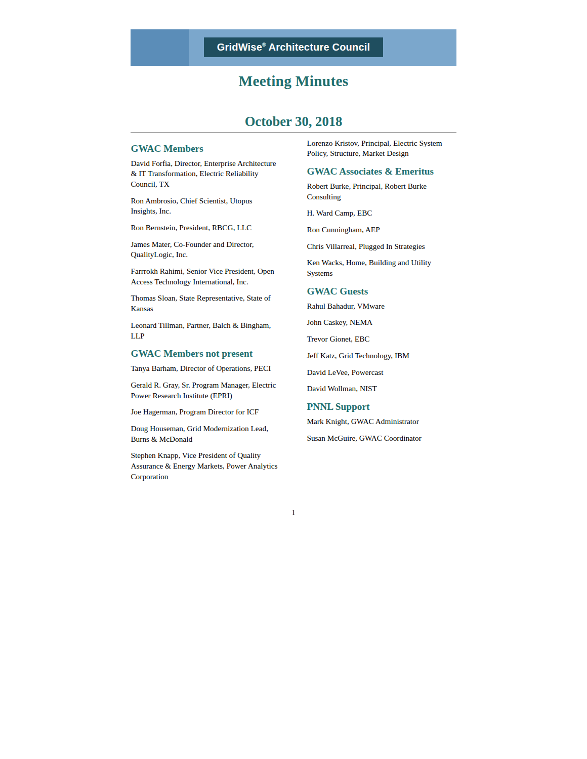GridWise® Architecture Council
Meeting Minutes
October 30, 2018
GWAC Members
David Forfia, Director, Enterprise Architecture & IT Transformation, Electric Reliability Council, TX
Ron Ambrosio, Chief Scientist, Utopus Insights, Inc.
Ron Bernstein, President, RBCG, LLC
James Mater, Co-Founder and Director, QualityLogic, Inc.
Farrrokh Rahimi, Senior Vice President, Open Access Technology International, Inc.
Thomas Sloan, State Representative, State of Kansas
Leonard Tillman, Partner, Balch & Bingham, LLP
GWAC Members not present
Tanya Barham, Director of Operations, PECI
Gerald R. Gray, Sr. Program Manager, Electric Power Research Institute (EPRI)
Joe Hagerman, Program Director for ICF
Doug Houseman, Grid Modernization Lead, Burns & McDonald
Stephen Knapp, Vice President of Quality Assurance & Energy Markets, Power Analytics Corporation
Lorenzo Kristov, Principal, Electric System Policy, Structure, Market Design
GWAC Associates & Emeritus
Robert Burke, Principal, Robert Burke Consulting
H. Ward Camp, EBC
Ron Cunningham, AEP
Chris Villarreal, Plugged In Strategies
Ken Wacks, Home, Building and Utility Systems
GWAC Guests
Rahul Bahadur, VMware
John Caskey, NEMA
Trevor Gionet, EBC
Jeff Katz, Grid Technology, IBM
David LeVee, Powercast
David Wollman, NIST
PNNL Support
Mark Knight, GWAC Administrator
Susan McGuire, GWAC Coordinator
1